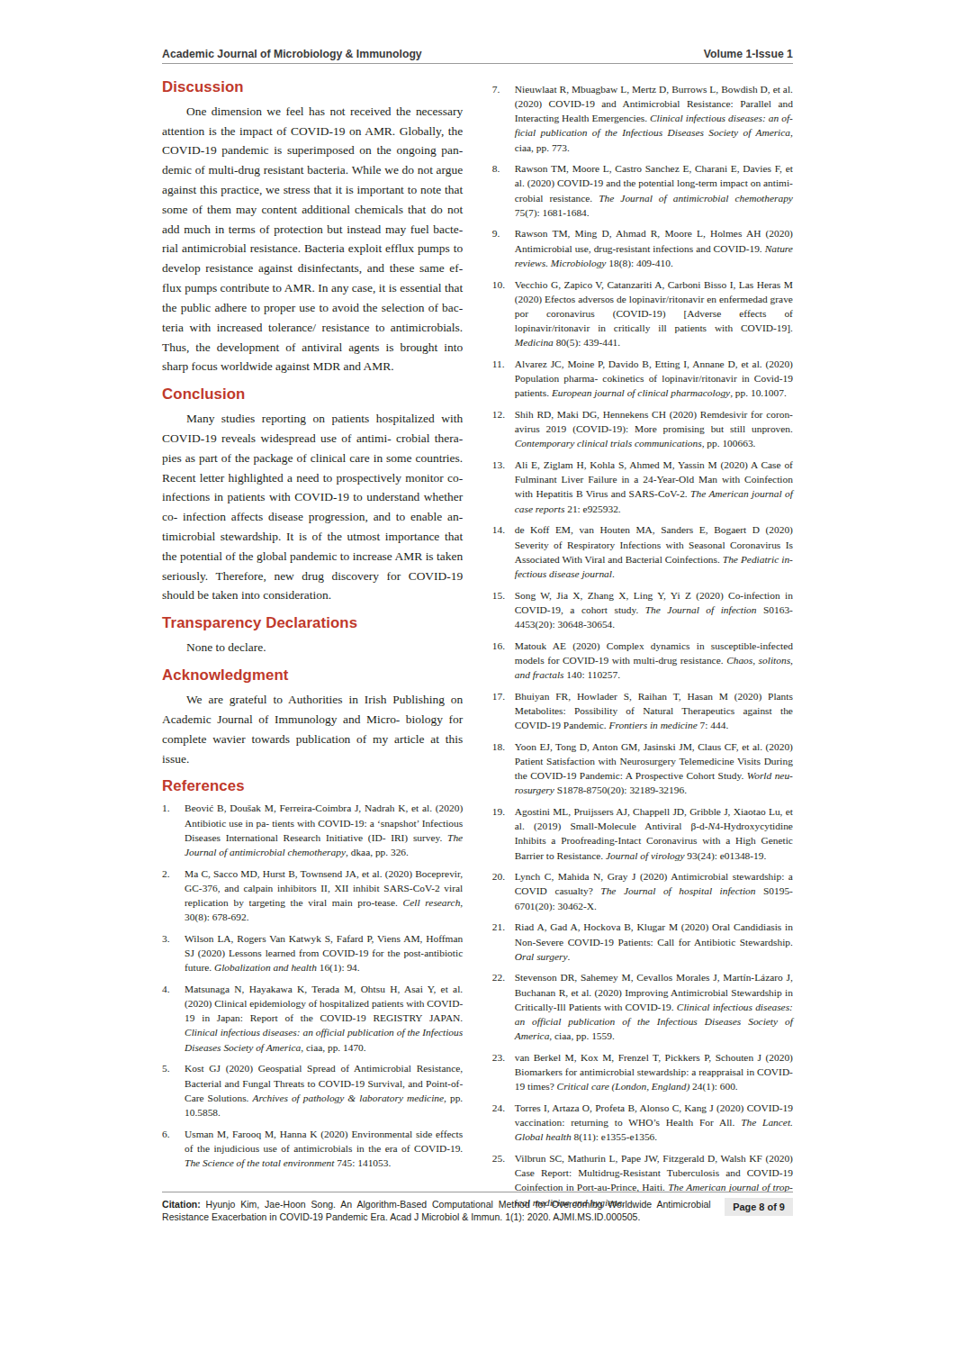Academic Journal of Microbiology & Immunology
Volume 1-Issue 1
Discussion
One dimension we feel has not received the necessary attention is the impact of COVID-19 on AMR. Globally, the COVID-19 pandemic is superimposed on the ongoing pandemic of multi-drug resistant bacteria. While we do not argue against this practice, we stress that it is important to note that some of them may content additional chemicals that do not add much in terms of protection but instead may fuel bacterial antimicrobial resistance. Bacteria exploit efflux pumps to develop resistance against disinfectants, and these same efflux pumps contribute to AMR. In any case, it is essential that the public adhere to proper use to avoid the selection of bacteria with increased tolerance/ resistance to antimicrobials. Thus, the development of antiviral agents is brought into sharp focus worldwide against MDR and AMR.
Conclusion
Many studies reporting on patients hospitalized with COVID-19 reveals widespread use of antimi- crobial therapies as part of the package of clinical care in some countries. Recent letter highlighted a need to prospectively monitor co-infections in patients with COVID-19 to understand whether co- infection affects disease progression, and to enable antimicrobial stewardship. It is of the utmost importance that the potential of the global pandemic to increase AMR is taken seriously. Therefore, new drug discovery for COVID-19 should be taken into consideration.
Transparency Declarations
None to declare.
Acknowledgment
We are grateful to Authorities in Irish Publishing on Academic Journal of Immunology and Micro- biology for complete wavier towards publication of my article at this issue.
References
Beović B, Doušak M, Ferreira-Coimbra J, Nadrah K, et al. (2020) Antibiotic use in pa- tients with COVID-19: a ‘snapshot’ Infectious Diseases International Research Initiative (ID- IRI) survey. The Journal of antimicrobial chemotherapy, dkaa, pp. 326.
Ma C, Sacco MD, Hurst B, Townsend JA, et al. (2020) Boceprevir, GC-376, and calpain inhibitors II, XII inhibit SARS-CoV-2 viral replication by targeting the viral main pro-tease. Cell research, 30(8): 678-692.
Wilson LA, Rogers Van Katwyk S, Fafard P, Viens AM, Hoffman SJ (2020) Lessons learned from COVID-19 for the post-antibiotic future. Globalization and health 16(1): 94.
Matsunaga N, Hayakawa K, Terada M, Ohtsu H, Asai Y, et al. (2020) Clinical epidemiology of hospitalized patients with COVID-19 in Japan: Report of the COVID-19 REGISTRY JAPAN. Clinical infectious diseases: an official publication of the Infectious Diseases Society of America, ciaa, pp. 1470.
Kost GJ (2020) Geospatial Spread of Antimicrobial Resistance, Bacterial and Fungal Threats to COVID-19 Survival, and Point-of-Care Solutions. Archives of pathology & laboratory medicine, pp. 10.5858.
Usman M, Farooq M, Hanna K (2020) Environmental side effects of the injudicious use of antimicrobials in the era of COVID-19. The Science of the total environment 745: 141053.
Nieuwlaat R, Mbuagbaw L, Mertz D, Burrows L, Bowdish D, et al. (2020) COVID-19 and Antimicrobial Resistance: Parallel and Interacting Health Emergencies. Clinical infectious diseases: an official publication of the Infectious Diseases Society of America, ciaa, pp. 773.
Rawson TM, Moore L, Castro Sanchez E, Charani E, Davies F, et al. (2020) COVID-19 and the potential long-term impact on antimicrobial resistance. The Journal of antimicrobial chemotherapy 75(7): 1681-1684.
Rawson TM, Ming D, Ahmad R, Moore L, Holmes AH (2020) Antimicrobial use, drug-resistant infections and COVID-19. Nature reviews. Microbiology 18(8): 409-410.
Vecchio G, Zapico V, Catanzariti A, Carboni Bisso I, Las Heras M (2020) Efectos adversos de lopinavir/ritonavir en enfermedad grave por coronavirus (COVID-19) [Adverse effects of lopinavir/ritonavir in critically ill patients with COVID-19]. Medicina 80(5): 439-441.
Alvarez JC, Moine P, Davido B, Etting I, Annane D, et al. (2020) Population pharma- cokinetics of lopinavir/ritonavir in Covid-19 patients. European journal of clinical pharmacology, pp. 10.1007.
Shih RD, Maki DG, Hennekens CH (2020) Remdesivir for coronavirus 2019 (COVID-19): More promising but still unproven. Contemporary clinical trials communications, pp. 100663.
Ali E, Ziglam H, Kohla S, Ahmed M, Yassin M (2020) A Case of Fulminant Liver Failure in a 24-Year-Old Man with Coinfection with Hepatitis B Virus and SARS-CoV-2. The American journal of case reports 21: e925932.
de Koff EM, van Houten MA, Sanders E, Bogaert D (2020) Severity of Respiratory Infections with Seasonal Coronavirus Is Associated With Viral and Bacterial Coinfections. The Pediatric infectious disease journal.
Song W, Jia X, Zhang X, Ling Y, Yi Z (2020) Co-infection in COVID-19, a cohort study. The Journal of infection S0163-4453(20): 30648-30654.
Matouk AE (2020) Complex dynamics in susceptible-infected models for COVID-19 with multi-drug resistance. Chaos, solitons, and fractals 140: 110257.
Bhuiyan FR, Howlader S, Raihan T, Hasan M (2020) Plants Metabolites: Possibility of Natural Therapeutics against the COVID-19 Pandemic. Frontiers in medicine 7: 444.
Yoon EJ, Tong D, Anton GM, Jasinski JM, Claus CF, et al. (2020) Patient Satisfaction with Neurosurgery Telemedicine Visits During the COVID-19 Pandemic: A Prospective Cohort Study. World neurosurgery S1878-8750(20): 32189-32196.
Agostini ML, Pruijssers AJ, Chappell JD, Gribble J, Xiaotao Lu, et al. (2019) Small-Molecule Antiviral β-d-N4-Hydroxycytidine Inhibits a Proofreading-Intact Coronavirus with a High Genetic Barrier to Resistance. Journal of virology 93(24): e01348-19.
Lynch C, Mahida N, Gray J (2020) Antimicrobial stewardship: a COVID casualty? The Journal of hospital infection S0195-6701(20): 30462-X.
Riad A, Gad A, Hockova B, Klugar M (2020) Oral Candidiasis in Non-Severe COVID-19 Patients: Call for Antibiotic Stewardship. Oral surgery.
Stevenson DR, Sahemey M, Cevallos Morales J, Martín-Lázaro J, Buchanan R, et al. (2020) Improving Antimicrobial Stewardship in Critically-Ill Patients with COVID-19. Clinical infectious diseases: an official publication of the Infectious Diseases Society of America, ciaa, pp. 1559.
van Berkel M, Kox M, Frenzel T, Pickkers P, Schouten J (2020) Biomarkers for antimicrobial stewardship: a reappraisal in COVID-19 times? Critical care (London, England) 24(1): 600.
Torres I, Artaza O, Profeta B, Alonso C, Kang J (2020) COVID-19 vaccination: returning to WHO’s Health For All. The Lancet. Global health 8(11): e1355-e1356.
Vilbrun SC, Mathurin L, Pape JW, Fitzgerald D, Walsh KF (2020) Case Report: Multidrug-Resistant Tuberculosis and COVID-19 Coinfection in Port-au-Prince, Haiti. The American journal of tropical medicine and hygiene.
Citation: Hyunjo Kim, Jae-Hoon Song. An Algorithm-Based Computational Method for Overcoming Worldwide Antimicrobial Resistance Exacerbation in COVID-19 Pandemic Era. Acad J Microbiol & Immun. 1(1): 2020. AJMI.MS.ID.000505.
Page 8 of 9